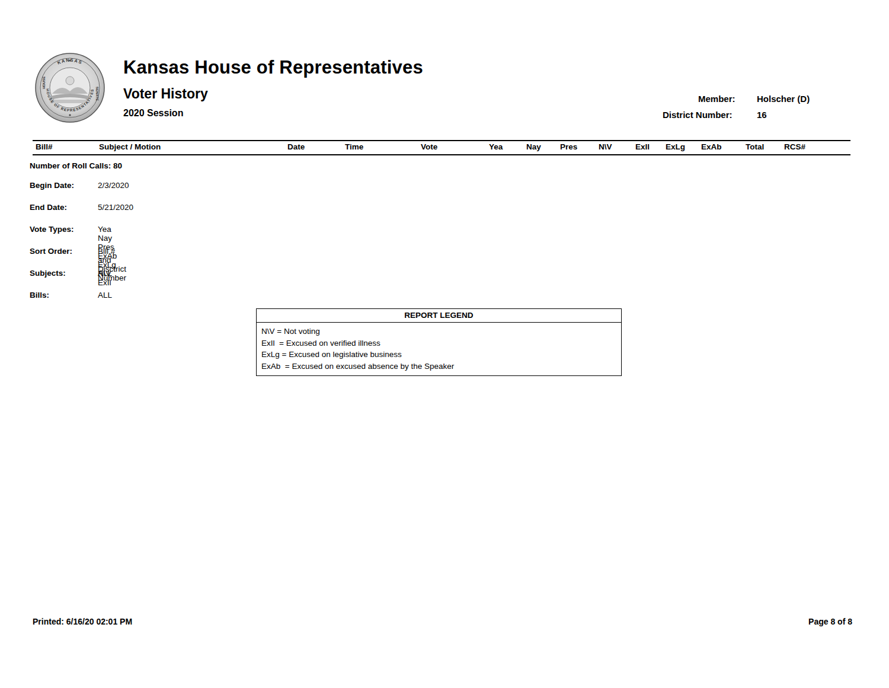KANSAS HOUSE OF REPRESENTATIVES HOUSE SENATE
Kansas House of Representatives
Voter History
2020 Session
Member:
Holscher (D)
District Number:
16
Bill# Subject / Motion Date Time Vote Yea Nay Pres N\V ExIl ExLg ExAb Total RCS#
Number of Roll Calls: 80
Begin Date: 2/3/2020
End Date: 5/21/2020
Vote Types: Yea Nay Pres ExAb ExLg N\V ExIl
Sort Order: Bill # and Disctrict Number
Subjects: ALL
Bills: ALL
REPORT LEGEND
N\V = Not voting
ExIl = Excused on verified illness
ExLg = Excused on legislative business
ExAb = Excused on excused absence by the Speaker
Printed: 6/16/20 02:01 PM
Page 8 of 8